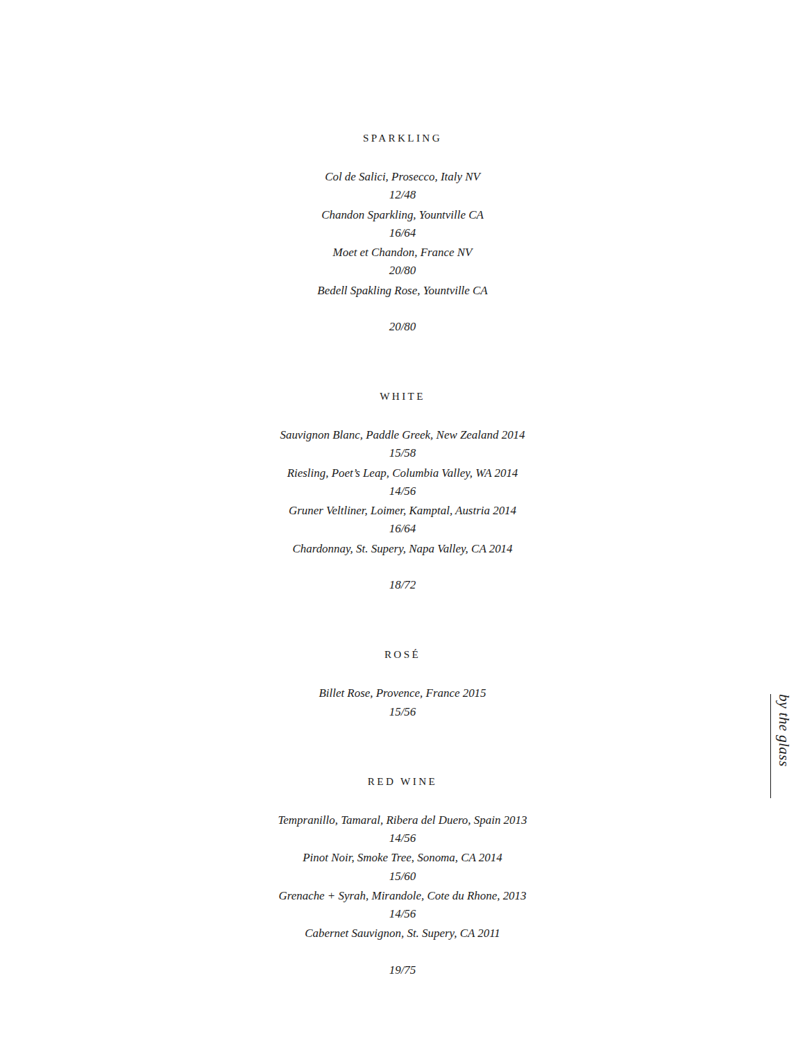Sparkling
Col de Salici, Prosecco, Italy NV
12/48
Chandon Sparkling, Yountville CA
16/64
Moet et Chandon, France NV
20/80
Bedell Spakling Rose, Yountville CA
20/80
White
Sauvignon Blanc, Paddle Greek, New Zealand 2014
15/58
Riesling, Poet’s Leap, Columbia Valley, WA 2014
14/56
Gruner Veltliner, Loimer, Kamptal, Austria 2014
16/64
Chardonnay, St. Supery, Napa Valley, CA 2014
18/72
Rosé
Billet Rose, Provence, France 2015
15/56
Red Wine
Tempranillo, Tamaral, Ribera del Duero, Spain 2013
14/56
Pinot Noir, Smoke Tree, Sonoma, CA 2014
15/60
Grenache + Syrah, Mirandole, Cote du Rhone, 2013
14/56
Cabernet Sauvignon, St. Supery, CA 2011
19/75
by the glass